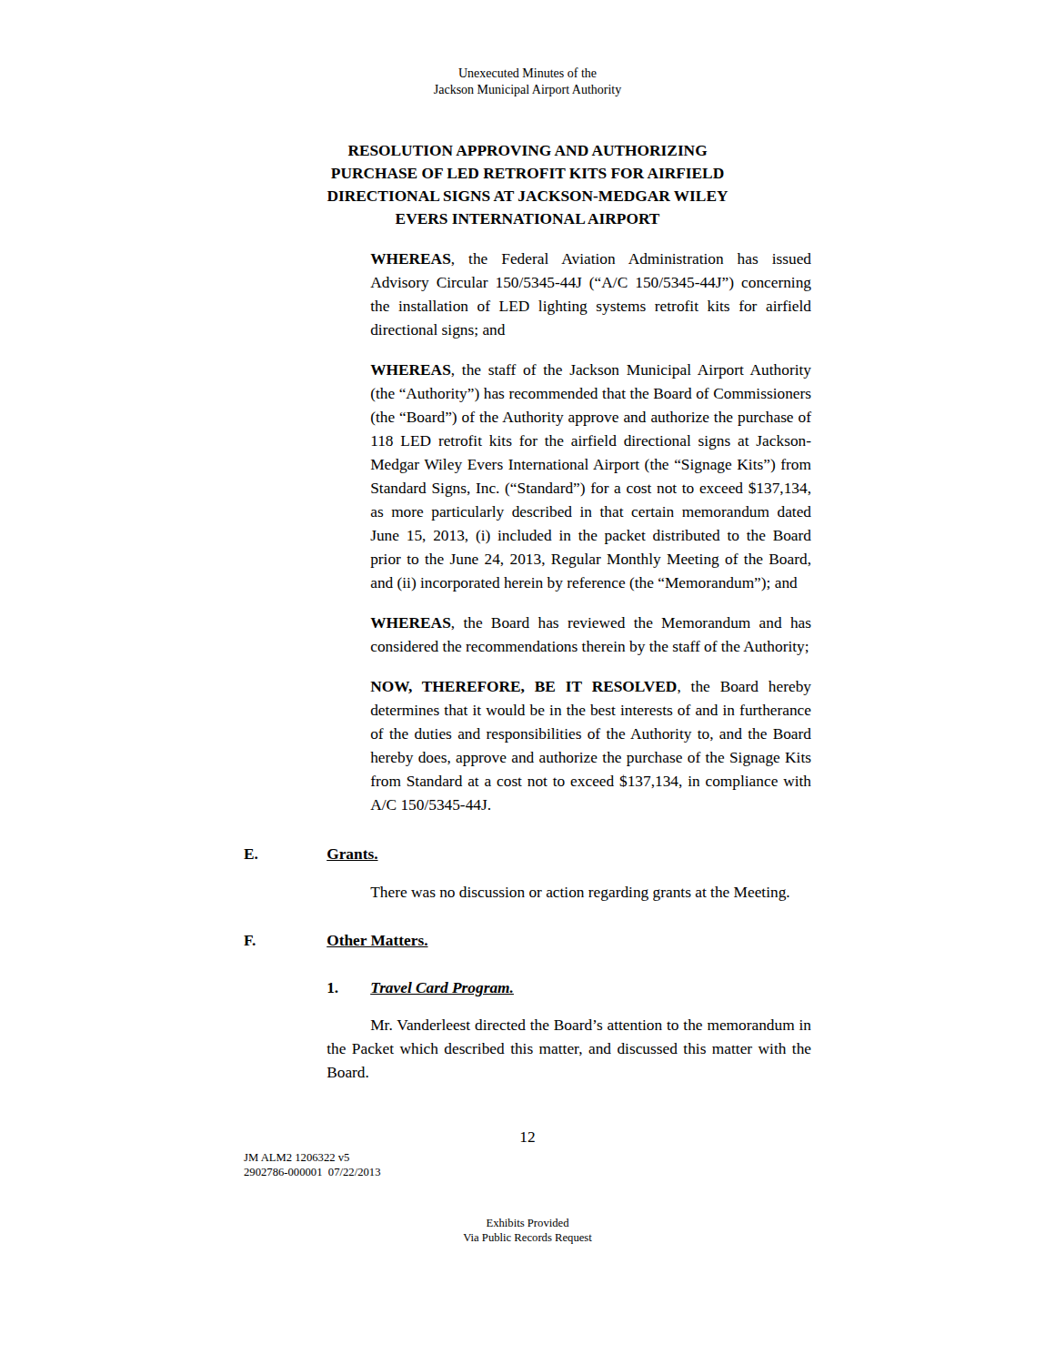Unexecuted Minutes of the
Jackson Municipal Airport Authority
Resolution Approving and Authorizing
Purchase of LED Retrofit Kits for Airfield
Directional Signs at Jackson-Medgar Wiley
Evers International Airport
WHEREAS, the Federal Aviation Administration has issued Advisory Circular 150/5345-44J (“A/C 150/5345-44J”) concerning the installation of LED lighting systems retrofit kits for airfield directional signs; and
WHEREAS, the staff of the Jackson Municipal Airport Authority (the “Authority”) has recommended that the Board of Commissioners (the “Board”) of the Authority approve and authorize the purchase of 118 LED retrofit kits for the airfield directional signs at Jackson-Medgar Wiley Evers International Airport (the “Signage Kits”) from Standard Signs, Inc. (“Standard”) for a cost not to exceed $137,134, as more particularly described in that certain memorandum dated June 15, 2013, (i) included in the packet distributed to the Board prior to the June 24, 2013, Regular Monthly Meeting of the Board, and (ii) incorporated herein by reference (the “Memorandum”); and
WHEREAS, the Board has reviewed the Memorandum and has considered the recommendations therein by the staff of the Authority;
NOW, THEREFORE, BE IT RESOLVED, the Board hereby determines that it would be in the best interests of and in furtherance of the duties and responsibilities of the Authority to, and the Board hereby does, approve and authorize the purchase of the Signage Kits from Standard at a cost not to exceed $137,134, in compliance with A/C 150/5345-44J.
E.
Grants.
There was no discussion or action regarding grants at the Meeting.
F.
Other Matters.
1.
Travel Card Program.
Mr. Vanderleest directed the Board’s attention to the memorandum in the Packet which described this matter, and discussed this matter with the Board.
12
JM ALM2 1206322 v5
2902786-000001 07/22/2013
Exhibits Provided
Via Public Records Request